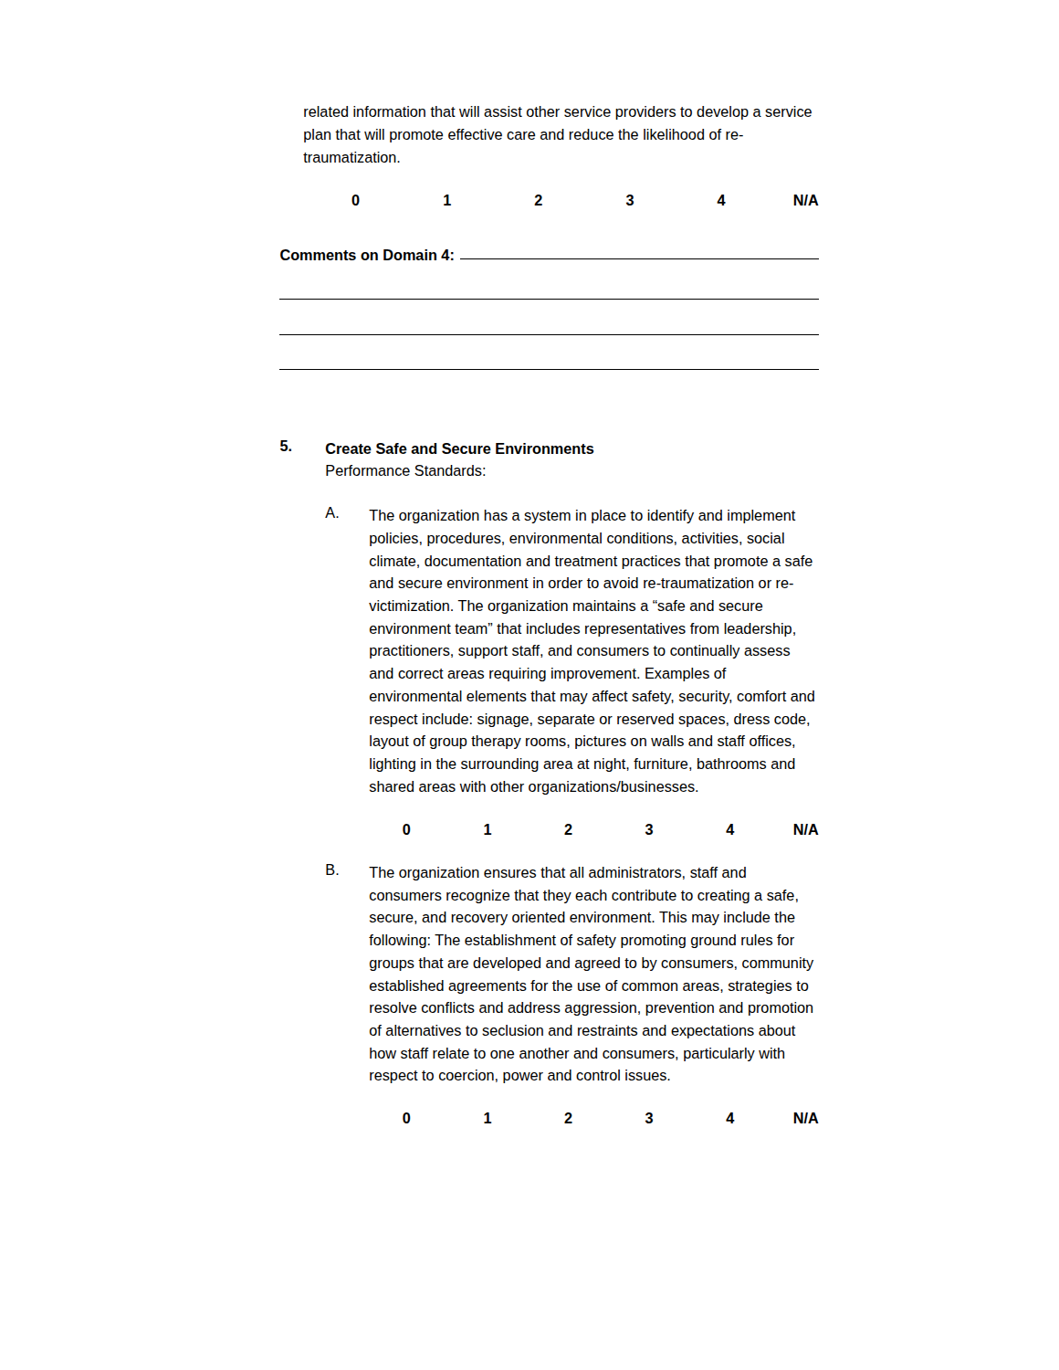related information that will assist other service providers to develop a service plan that will promote effective care and reduce the likelihood of re-traumatization.
0 1 2 3 4 N/A
Comments on Domain 4:
5.
Create Safe and Secure Environments
Performance Standards:
A.
The organization has a system in place to identify and implement policies, procedures, environmental conditions, activities, social climate, documentation and treatment practices that promote a safe and secure environment in order to avoid re-traumatization or re-victimization. The organization maintains a “safe and secure environment team” that includes representatives from leadership, practitioners, support staff, and consumers to continually assess and correct areas requiring improvement. Examples of environmental elements that may affect safety, security, comfort and respect include: signage, separate or reserved spaces, dress code, layout of group therapy rooms, pictures on walls and staff offices, lighting in the surrounding area at night, furniture, bathrooms and shared areas with other organizations/businesses.
0 1 2 3 4 N/A
B.
The organization ensures that all administrators, staff and consumers recognize that they each contribute to creating a safe, secure, and recovery oriented environment. This may include the following: The establishment of safety promoting ground rules for groups that are developed and agreed to by consumers, community established agreements for the use of common areas, strategies to resolve conflicts and address aggression, prevention and promotion of alternatives to seclusion and restraints and expectations about how staff relate to one another and consumers, particularly with respect to coercion, power and control issues.
0 1 2 3 4 N/A